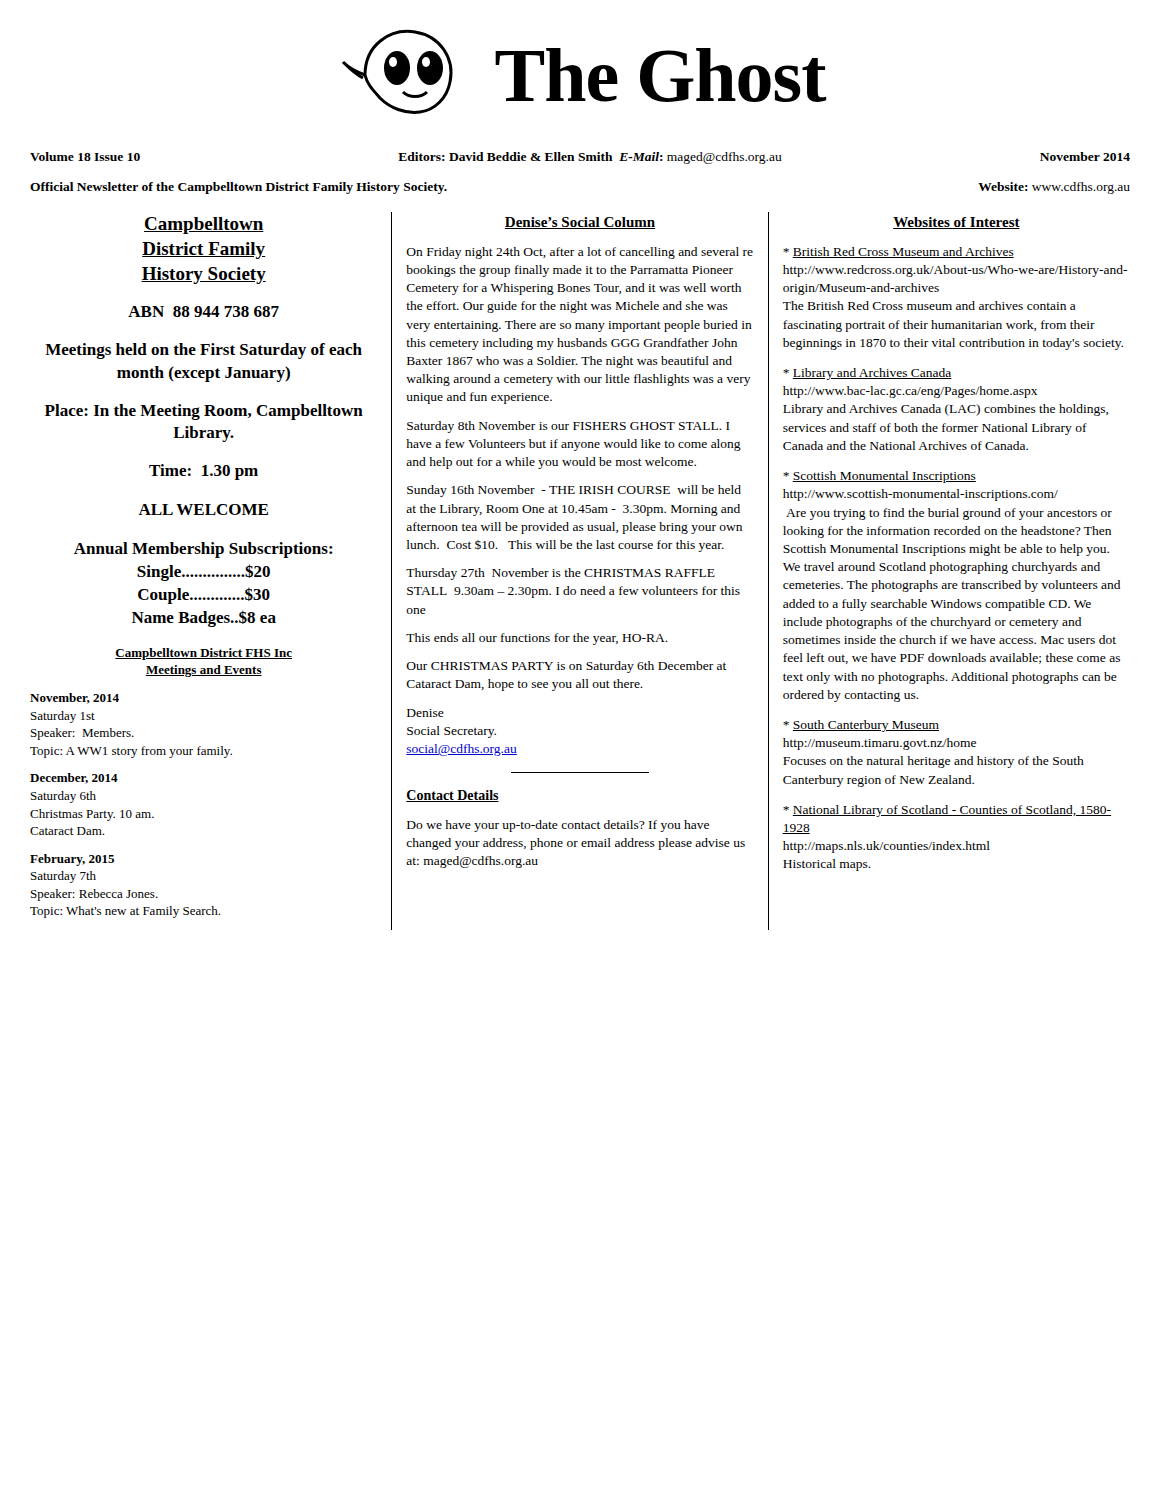The Ghost
Volume 18 Issue 10 Editors: David Beddie & Ellen Smith E-Mail: maged@cdfhs.org.au November 2014
Official Newsletter of the Campbelltown District Family History Society. Website: www.cdfhs.org.au
Campbelltown
District Family
History Society
ABN 88 944 738 687
Meetings held on the First Saturday of each month (except January)
Place: In the Meeting Room, Campbelltown Library.
Time: 1.30 pm
ALL WELCOME
Annual Membership Subscriptions:
Single...............$20
Couple.............$30
Name Badges..$8 ea
Campbelltown District FHS Inc
Meetings and Events
November, 2014
Saturday 1st
Speaker: Members.
Topic: A WW1 story from your family.
December, 2014
Saturday 6th
Christmas Party. 10 am.
Cataract Dam.
February, 2015
Saturday 7th
Speaker: Rebecca Jones.
Topic: What's new at Family Search.
Denise’s Social Column
On Friday night 24th Oct, after a lot of cancelling and several re bookings the group finally made it to the Parramatta Pioneer Cemetery for a Whispering Bones Tour, and it was well worth the effort. Our guide for the night was Michele and she was very entertaining. There are so many important people buried in this cemetery including my husbands GGG Grandfather John Baxter 1867 who was a Soldier. The night was beautiful and walking around a cemetery with our little flashlights was a very unique and fun experience.
Saturday 8th November is our FISHERS GHOST STALL. I have a few Volunteers but if anyone would like to come along and help out for a while you would be most welcome.
Sunday 16th November - THE IRISH COURSE will be held at the Library, Room One at 10.45am - 3.30pm. Morning and afternoon tea will be provided as usual, please bring your own lunch. Cost $10. This will be the last course for this year.
Thursday 27th November is the CHRISTMAS RAFFLE STALL 9.30am – 2.30pm. I do need a few volunteers for this one
This ends all our functions for the year, HO-RA.
Our CHRISTMAS PARTY is on Saturday 6th December at Cataract Dam, hope to see you all out there.
Denise
Social Secretary.
social@cdfhs.org.au
Contact Details
Do we have your up-to-date contact details? If you have changed your address, phone or email address please advise us at: maged@cdfhs.org.au
Websites of Interest
* British Red Cross Museum and Archives
http://www.redcross.org.uk/About-us/Who-we-are/History-and-origin/Museum-and-archives
The British Red Cross museum and archives contain a fascinating portrait of their humanitarian work, from their beginnings in 1870 to their vital contribution in today's society.
* Library and Archives Canada
http://www.bac-lac.gc.ca/eng/Pages/home.aspx
Library and Archives Canada (LAC) combines the holdings, services and staff of both the former National Library of Canada and the National Archives of Canada.
* Scottish Monumental Inscriptions
http://www.scottish-monumental-inscriptions.com/
Are you trying to find the burial ground of your ancestors or looking for the information recorded on the headstone? Then Scottish Monumental Inscriptions might be able to help you. We travel around Scotland photographing churchyards and cemeteries. The photographs are transcribed by volunteers and added to a fully searchable Windows compatible CD. We include photographs of the churchyard or cemetery and sometimes inside the church if we have access. Mac users dot feel left out, we have PDF downloads available; these come as text only with no photographs. Additional photographs can be ordered by contacting us.
* South Canterbury Museum
http://museum.timaru.govt.nz/home
Focuses on the natural heritage and history of the South Canterbury region of New Zealand.
* National Library of Scotland - Counties of Scotland, 1580-1928
http://maps.nls.uk/counties/index.html
Historical maps.